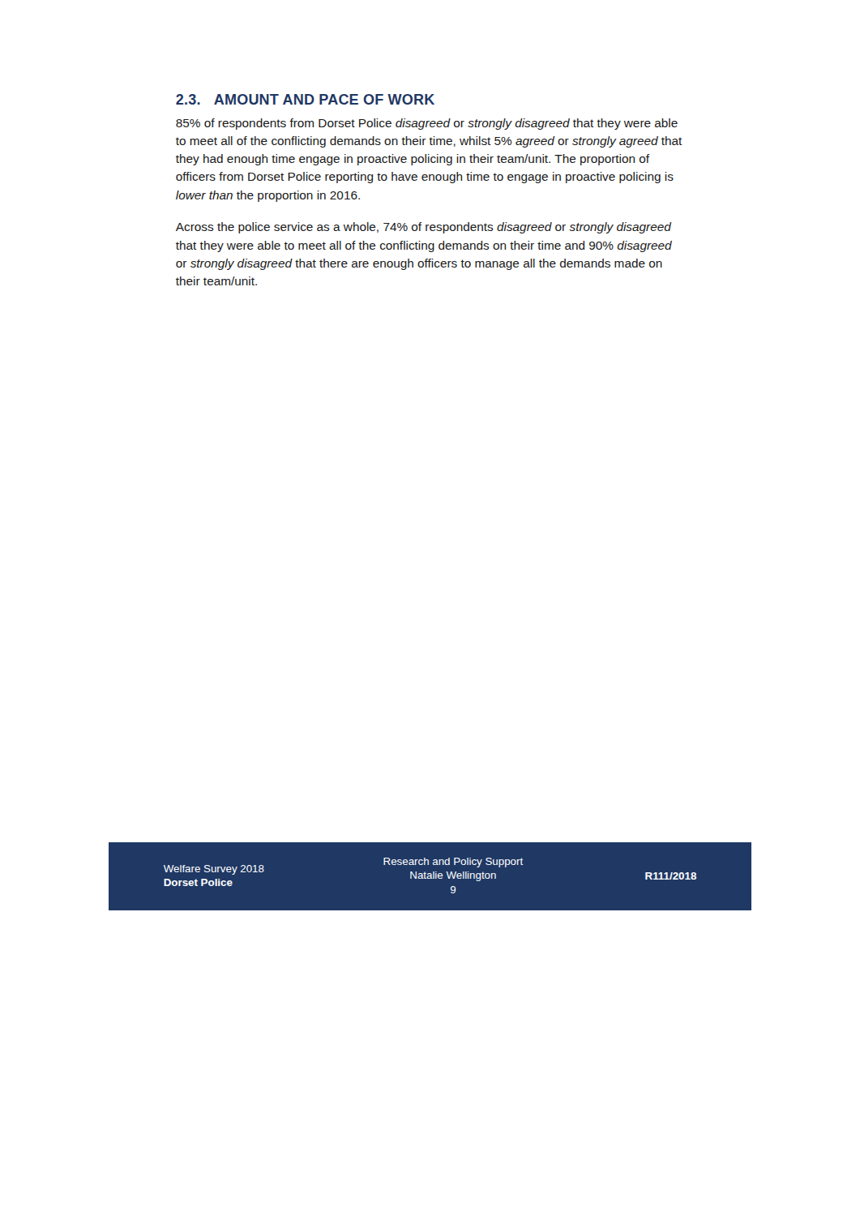2.3. AMOUNT AND PACE OF WORK
85% of respondents from Dorset Police disagreed or strongly disagreed that they were able to meet all of the conflicting demands on their time, whilst 5% agreed or strongly agreed that they had enough time engage in proactive policing in their team/unit. The proportion of officers from Dorset Police reporting to have enough time to engage in proactive policing is lower than the proportion in 2016.
Across the police service as a whole, 74% of respondents disagreed or strongly disagreed that they were able to meet all of the conflicting demands on their time and 90% disagreed or strongly disagreed that there are enough officers to manage all the demands made on their team/unit.
Welfare Survey 2018
Dorset Police
Research and Policy Support
Natalie Wellington
9
R111/2018